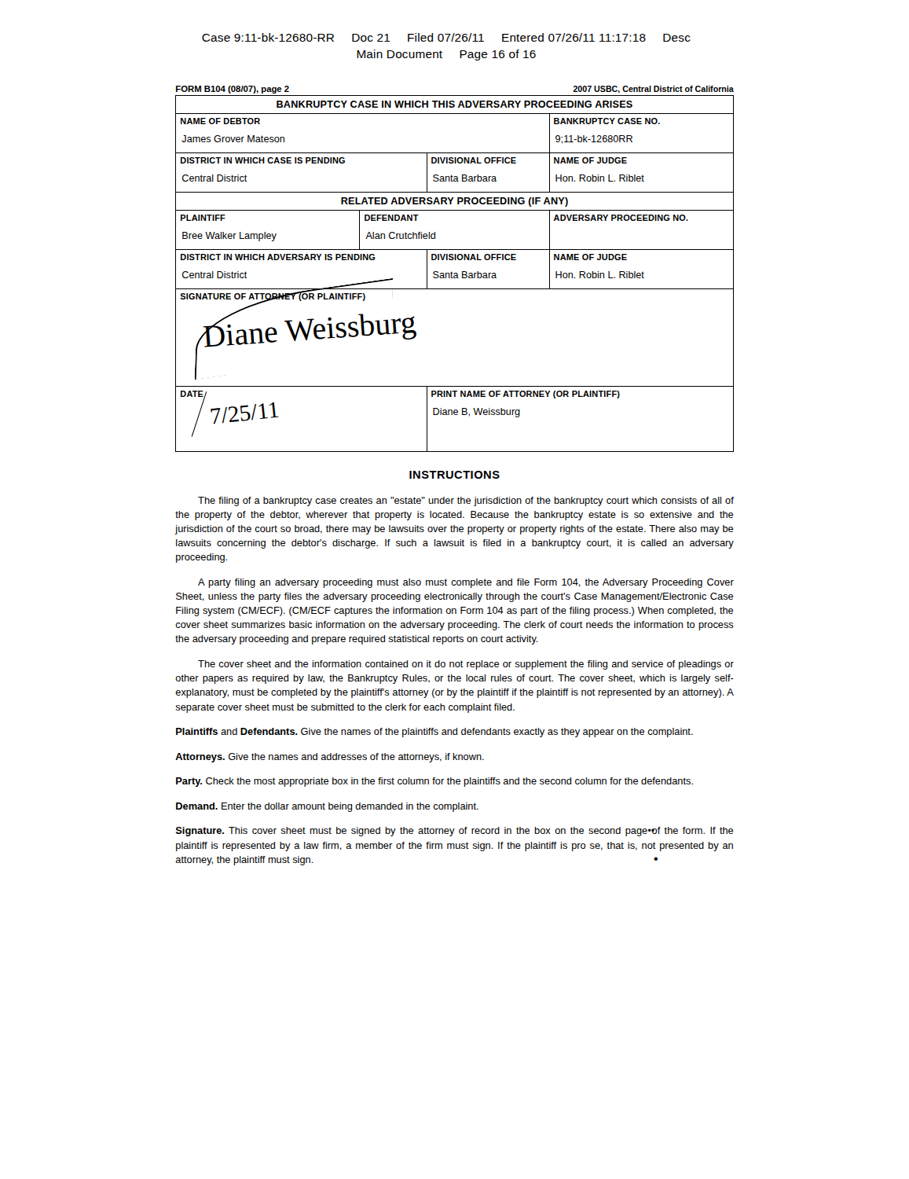Case 9:11-bk-12680-RR Doc 21 Filed 07/26/11 Entered 07/26/11 11:17:18 Desc
Main Document Page 16 of 16
FORM B104 (08/07), page 2
2007 USBC, Central District of California
| BANKRUPTCY CASE IN WHICH THIS ADVERSARY PROCEEDING ARISES |
| NAME OF DEBTOR James Grover Mateson | BANKRUPTCY CASE NO. 9;11-bk-12680RR |
| DISTRICT IN WHICH CASE IS PENDING Central District | DIVISIONAL OFFICE Santa Barbara | NAME OF JUDGE Hon. Robin L. Riblet |
| RELATED ADVERSARY PROCEEDING (IF ANY) |
| PLAINTIFF Bree Walker Lampley | DEFENDANT Alan Crutchfield | ADVERSARY PROCEEDING NO. |
| DISTRICT IN WHICH ADVERSARY IS PENDING Central District | DIVISIONAL OFFICE Santa Barbara | NAME OF JUDGE Hon. Robin L. Riblet |
| SIGNATURE OF ATTORNEY (OR PLAINTIFF) Diane Weissburg |
| DATE 7/25/11 | PRINT NAME OF ATTORNEY (OR PLAINTIFF) Diane B, Weissburg |
INSTRUCTIONS
The filing of a bankruptcy case creates an "estate" under the jurisdiction of the bankruptcy court which consists of all of the property of the debtor, wherever that property is located. Because the bankruptcy estate is so extensive and the jurisdiction of the court so broad, there may be lawsuits over the property or property rights of the estate. There also may be lawsuits concerning the debtor's discharge. If such a lawsuit is filed in a bankruptcy court, it is called an adversary proceeding.
A party filing an adversary proceeding must also must complete and file Form 104, the Adversary Proceeding Cover Sheet, unless the party files the adversary proceeding electronically through the court's Case Management/Electronic Case Filing system (CM/ECF). (CM/ECF captures the information on Form 104 as part of the filing process.) When completed, the cover sheet summarizes basic information on the adversary proceeding. The clerk of court needs the information to process the adversary proceeding and prepare required statistical reports on court activity.
The cover sheet and the information contained on it do not replace or supplement the filing and service of pleadings or other papers as required by law, the Bankruptcy Rules, or the local rules of court. The cover sheet, which is largely self-explanatory, must be completed by the plaintiff's attorney (or by the plaintiff if the plaintiff is not represented by an attorney). A separate cover sheet must be submitted to the clerk for each complaint filed.
Plaintiffs and Defendants. Give the names of the plaintiffs and defendants exactly as they appear on the complaint.
Attorneys. Give the names and addresses of the attorneys, if known.
Party. Check the most appropriate box in the first column for the plaintiffs and the second column for the defendants.
Demand. Enter the dollar amount being demanded in the complaint.
Signature. This cover sheet must be signed by the attorney of record in the box on the second page of the form. If the plaintiff is represented by a law firm, a member of the firm must sign. If the plaintiff is pro se, that is, not presented by an attorney, the plaintiff must sign.
••
•